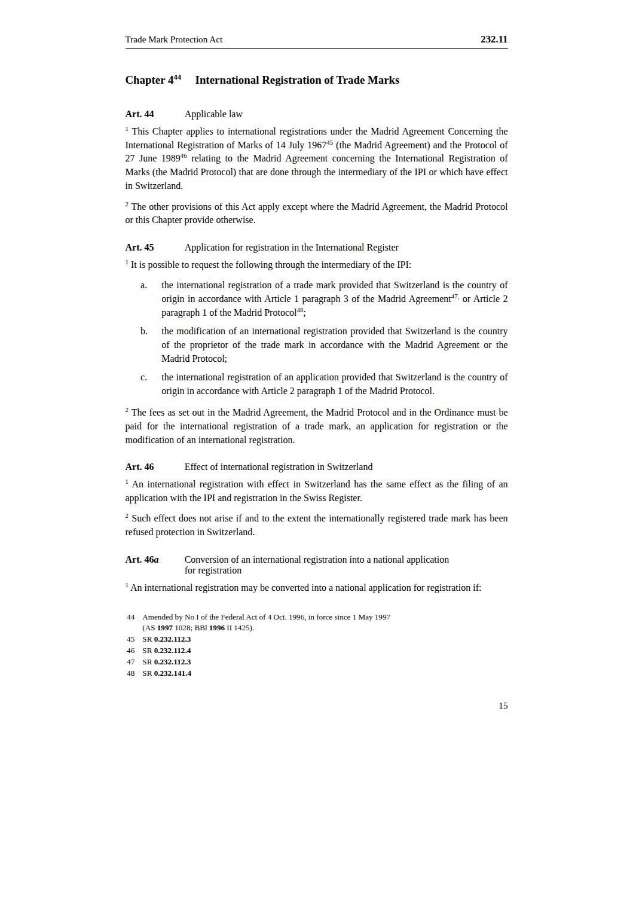Trade Mark Protection Act 232.11
Chapter 444 International Registration of Trade Marks
Art. 44 Applicable law
1 This Chapter applies to international registrations under the Madrid Agreement Concerning the International Registration of Marks of 14 July 196745 (the Madrid Agreement) and the Protocol of 27 June 198946 relating to the Madrid Agreement concerning the International Registration of Marks (the Madrid Protocol) that are done through the intermediary of the IPI or which have effect in Switzerland.
2 The other provisions of this Act apply except where the Madrid Agreement, the Madrid Protocol or this Chapter provide otherwise.
Art. 45 Application for registration in the International Register
1 It is possible to request the following through the intermediary of the IPI:
a. the international registration of a trade mark provided that Switzerland is the country of origin in accordance with Article 1 paragraph 3 of the Madrid Agreement47, or Article 2 paragraph 1 of the Madrid Protocol48;
b. the modification of an international registration provided that Switzerland is the country of the proprietor of the trade mark in accordance with the Madrid Agreement or the Madrid Protocol;
c. the international registration of an application provided that Switzerland is the country of origin in accordance with Article 2 paragraph 1 of the Madrid Protocol.
2 The fees as set out in the Madrid Agreement, the Madrid Protocol and in the Ordinance must be paid for the international registration of a trade mark, an application for registration or the modification of an international registration.
Art. 46 Effect of international registration in Switzerland
1 An international registration with effect in Switzerland has the same effect as the filing of an application with the IPI and registration in the Swiss Register.
2 Such effect does not arise if and to the extent the internationally registered trade mark has been refused protection in Switzerland.
Art. 46a Conversion of an international registration into a national applicationfor registration
1 An international registration may be converted into a national application for registration if:
44 Amended by No I of the Federal Act of 4 Oct. 1996, in force since 1 May 1997(AS 1997 1028; BBl 1996 II 1425).
45 SR 0.232.112.3
46 SR 0.232.112.4
47 SR 0.232.112.3
48 SR 0.232.141.4
15